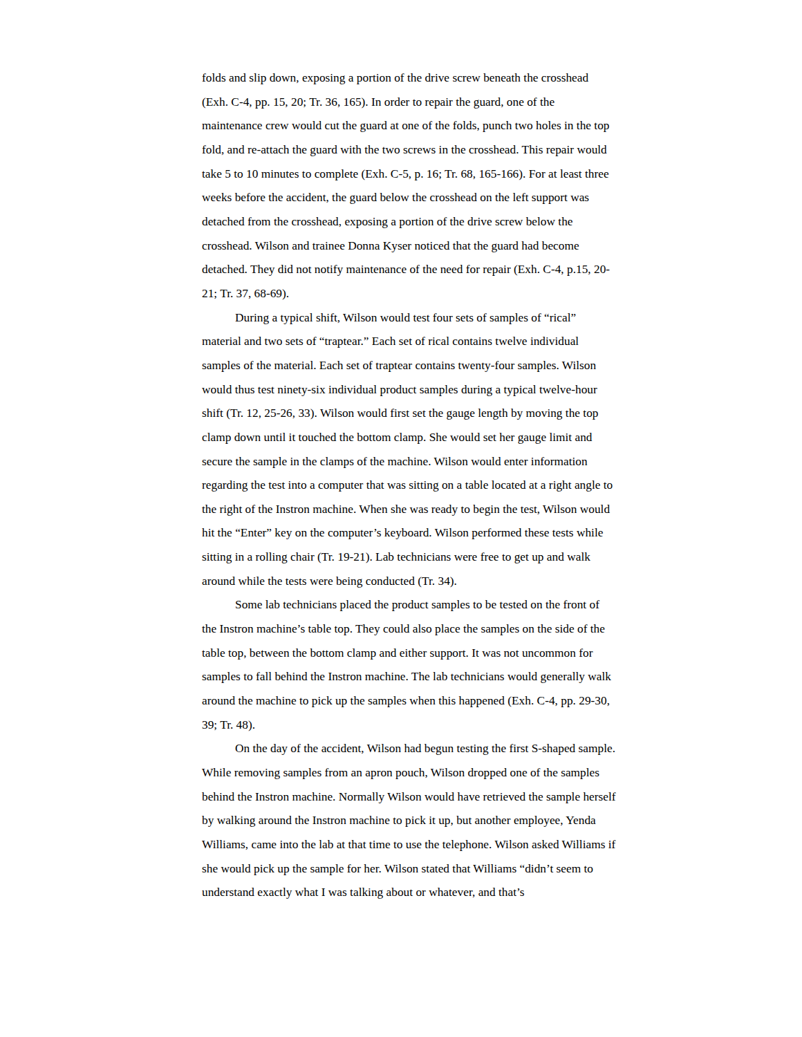folds and slip down, exposing a portion of the drive screw beneath the crosshead (Exh. C-4, pp. 15, 20; Tr. 36, 165). In order to repair the guard, one of the maintenance crew would cut the guard at one of the folds, punch two holes in the top fold, and re-attach the guard with the two screws in the crosshead. This repair would take 5 to 10 minutes to complete (Exh. C-5, p. 16; Tr. 68, 165-166). For at least three weeks before the accident, the guard below the crosshead on the left support was detached from the crosshead, exposing a portion of the drive screw below the crosshead. Wilson and trainee Donna Kyser noticed that the guard had become detached. They did not notify maintenance of the need for repair (Exh. C-4, p.15, 20-21; Tr. 37, 68-69).
During a typical shift, Wilson would test four sets of samples of “rical” material and two sets of “traptear.” Each set of rical contains twelve individual samples of the material. Each set of traptear contains twenty-four samples. Wilson would thus test ninety-six individual product samples during a typical twelve-hour shift (Tr. 12, 25-26, 33). Wilson would first set the gauge length by moving the top clamp down until it touched the bottom clamp. She would set her gauge limit and secure the sample in the clamps of the machine. Wilson would enter information regarding the test into a computer that was sitting on a table located at a right angle to the right of the Instron machine. When she was ready to begin the test, Wilson would hit the “Enter” key on the computer’s keyboard. Wilson performed these tests while sitting in a rolling chair (Tr. 19-21). Lab technicians were free to get up and walk around while the tests were being conducted (Tr. 34).
Some lab technicians placed the product samples to be tested on the front of the Instron machine’s table top. They could also place the samples on the side of the table top, between the bottom clamp and either support. It was not uncommon for samples to fall behind the Instron machine. The lab technicians would generally walk around the machine to pick up the samples when this happened (Exh. C-4, pp. 29-30, 39; Tr. 48).
On the day of the accident, Wilson had begun testing the first S-shaped sample. While removing samples from an apron pouch, Wilson dropped one of the samples behind the Instron machine. Normally Wilson would have retrieved the sample herself by walking around the Instron machine to pick it up, but another employee, Yenda Williams, came into the lab at that time to use the telephone. Wilson asked Williams if she would pick up the sample for her. Wilson stated that Williams “didn’t seem to understand exactly what I was talking about or whatever, and that’s